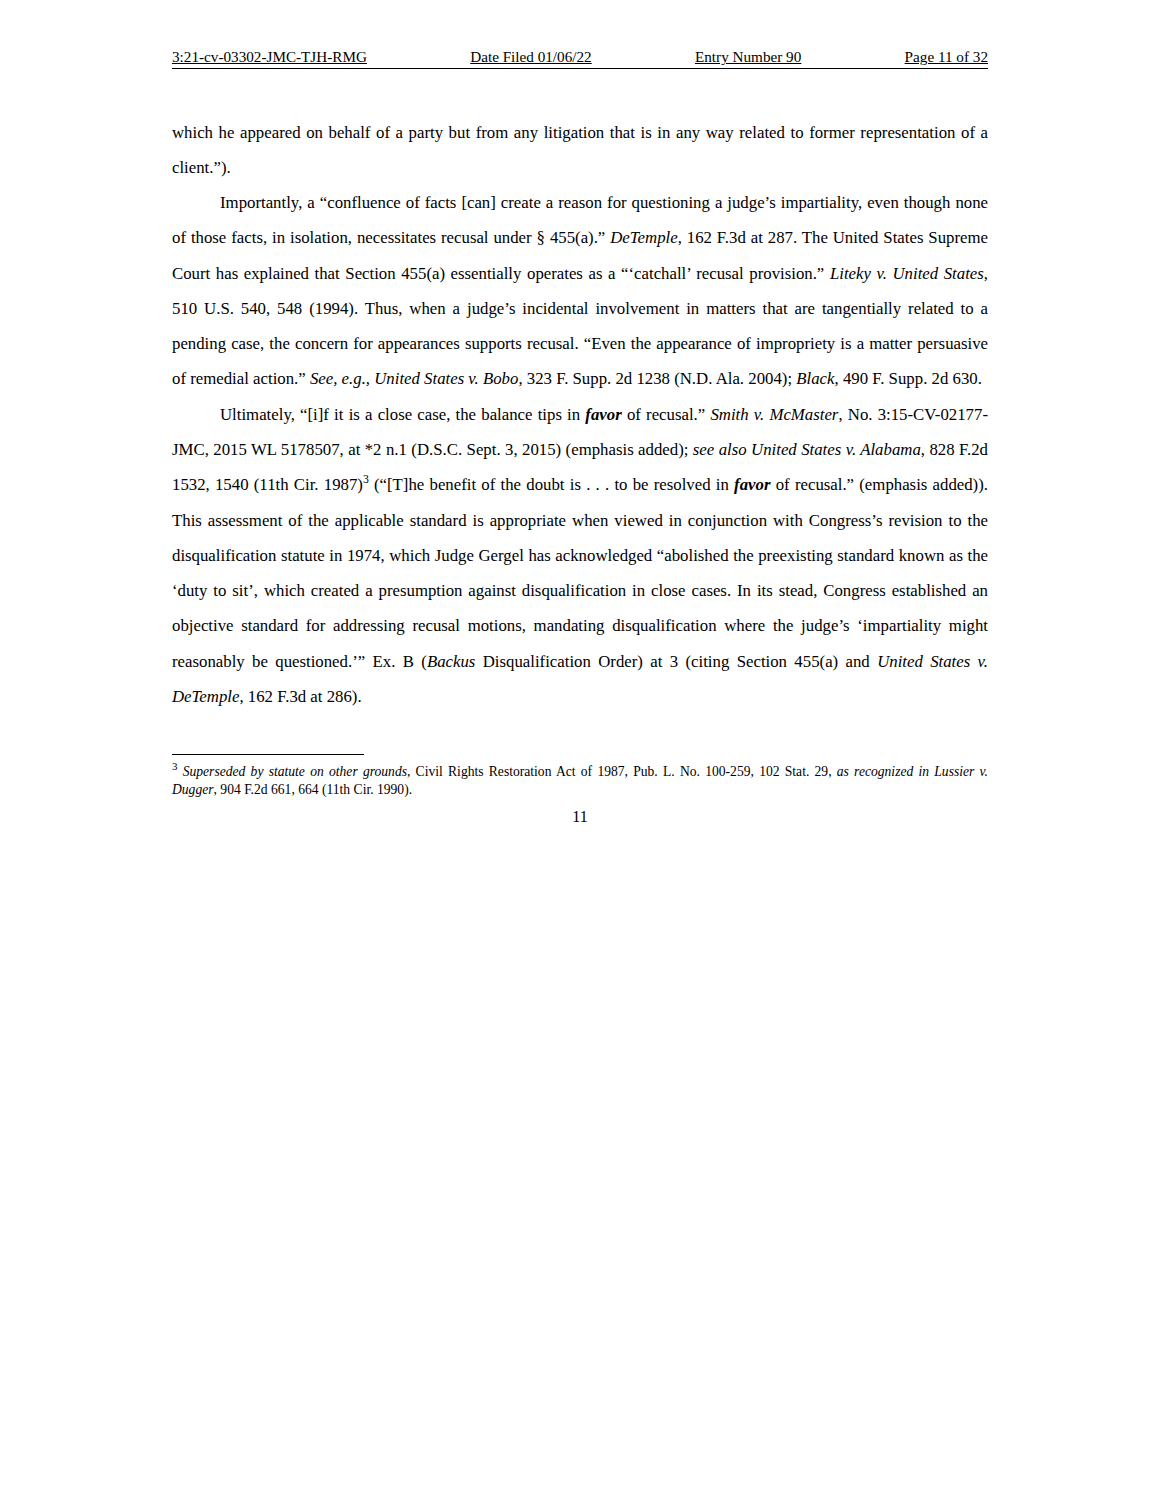3:21-cv-03302-JMC-TJH-RMG Date Filed 01/06/22 Entry Number 90 Page 11 of 32
which he appeared on behalf of a party but from any litigation that is in any way related to former representation of a client.”).
Importantly, a “confluence of facts [can] create a reason for questioning a judge’s impartiality, even though none of those facts, in isolation, necessitates recusal under § 455(a).” DeTemple, 162 F.3d at 287. The United States Supreme Court has explained that Section 455(a) essentially operates as a “‘catchall’ recusal provision.” Liteky v. United States, 510 U.S. 540, 548 (1994). Thus, when a judge’s incidental involvement in matters that are tangentially related to a pending case, the concern for appearances supports recusal. “Even the appearance of impropriety is a matter persuasive of remedial action.” See, e.g., United States v. Bobo, 323 F. Supp. 2d 1238 (N.D. Ala. 2004); Black, 490 F. Supp. 2d 630.
Ultimately, “[i]f it is a close case, the balance tips in favor of recusal.” Smith v. McMaster, No. 3:15-CV-02177-JMC, 2015 WL 5178507, at *2 n.1 (D.S.C. Sept. 3, 2015) (emphasis added); see also United States v. Alabama, 828 F.2d 1532, 1540 (11th Cir. 1987)3 (“[T]he benefit of the doubt is . . . to be resolved in favor of recusal.” (emphasis added)). This assessment of the applicable standard is appropriate when viewed in conjunction with Congress’s revision to the disqualification statute in 1974, which Judge Gergel has acknowledged “abolished the preexisting standard known as the ‘duty to sit’, which created a presumption against disqualification in close cases. In its stead, Congress established an objective standard for addressing recusal motions, mandating disqualification where the judge’s ‘impartiality might reasonably be questioned.’” Ex. B (Backus Disqualification Order) at 3 (citing Section 455(a) and United States v. DeTemple, 162 F.3d at 286).
3 Superseded by statute on other grounds, Civil Rights Restoration Act of 1987, Pub. L. No. 100-259, 102 Stat. 29, as recognized in Lussier v. Dugger, 904 F.2d 661, 664 (11th Cir. 1990).
11